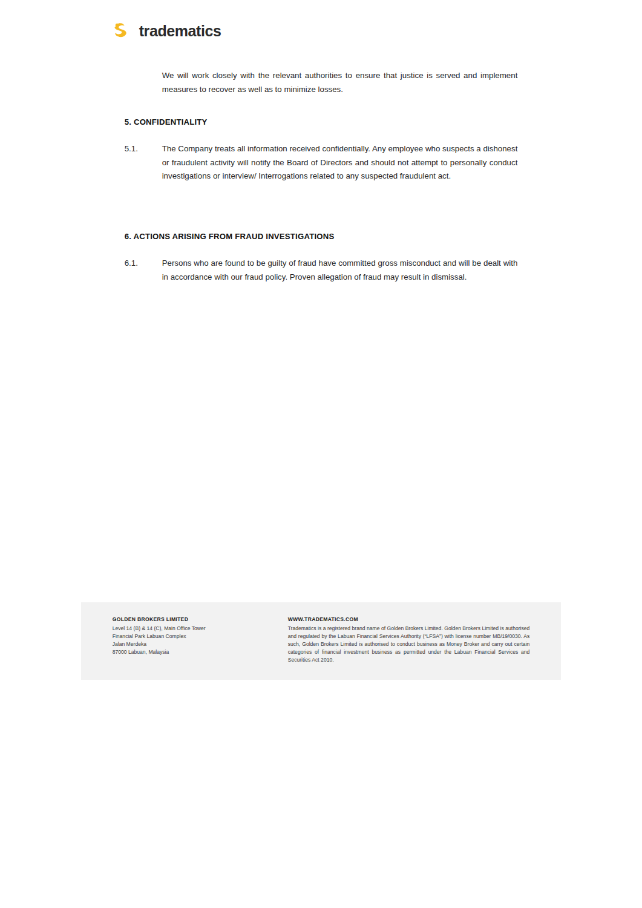tradematics
We will work closely with the relevant authorities to ensure that justice is served and implement measures to recover as well as to minimize losses.
5. Confidentiality
5.1.
The Company treats all information received confidentially. Any employee who suspects a dishonest or fraudulent activity will notify the Board of Directors and should not attempt to personally conduct investigations or interview/ Interrogations related to any suspected fraudulent act.
6. Actions Arising From Fraud Investigations
6.1.
Persons who are found to be guilty of fraud have committed gross misconduct and will be dealt with in accordance with our fraud policy. Proven allegation of fraud may result in dismissal.
GOLDEN BROKERS LIMITED
Level 14 (B) & 14 (C), Main Office Tower
Financial Park Labuan Complex
Jalan Merdeka
87000 Labuan, Malaysia
WWW.TRADEMATICS.COM
Tradematics is a registered brand name of Golden Brokers Limited. Golden Brokers Limited is authorised and regulated by the Labuan Financial Services Authority (“LFSA”) with license number MB/19/0030. As such, Golden Brokers Limited is authorised to conduct business as Money Broker and carry out certain categories of financial investment business as permitted under the Labuan Financial Services and Securities Act 2010.